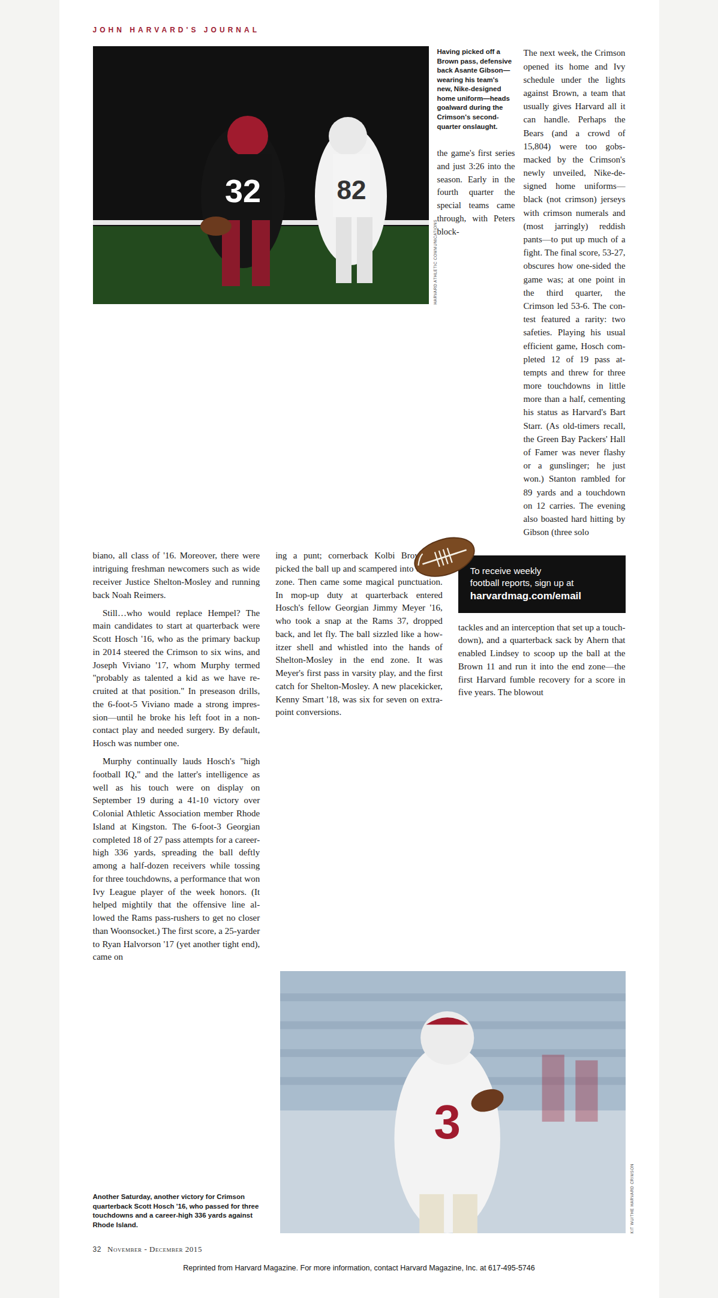John Harvard's Journal
Harvard Athletic Communications
Having picked off a Brown pass, defensive back Asante Gibson—wearing his team's new, Nike-designed home uniform—heads goalward during the Crimson's second-quarter onslaught. the game's first series and just 3:26 into the season. Early in the fourth quarter the special teams came through, with Peters block-
The next week, the Crimson opened its home and Ivy schedule under the lights against Brown, a team that usually gives Harvard all it can handle. Perhaps the Bears (and a crowd of 15,804) were too gobsmacked by the Crimson's newly unveiled, Nike-designed home uniforms—black (not crimson) jerseys with crimson numerals and (most jarringly) reddish pants—to put up much of a fight. The final score, 53-27, obscures how one-sided the game was; at one point in the third quarter, the Crimson led 53-6. The contest featured a rarity: two safeties. Playing his usual efficient game, Hosch completed 12 of 19 pass attempts and threw for three more touchdowns in little more than a half, cementing his status as Harvard's Bart Starr. (As old-timers recall, the Green Bay Packers' Hall of Famer was never flashy or a gunslinger; he just won.) Stanton rambled for 89 yards and a touchdown on 12 carries. The evening also boasted hard hitting by Gibson (three solo
biano, all class of '16. Moreover, there were intriguing freshman newcomers such as wide receiver Justice Shelton-Mosley and running back Noah Reimers.
Still…who would replace Hempel? The main candidates to start at quarterback were Scott Hosch '16, who as the primary backup in 2014 steered the Crimson to six wins, and Joseph Viviano '17, whom Murphy termed "probably as talented a kid as we have recruited at that position." In preseason drills, the 6-foot-5 Viviano made a strong impression—until he broke his left foot in a non-contact play and needed surgery. By default, Hosch was number one.
Murphy continually lauds Hosch's "high football IQ," and the latter's intelligence as well as his touch were on display on September 19 during a 41-10 victory over Colonial Athletic Association member Rhode Island at Kingston. The 6-foot-3 Georgian completed 18 of 27 pass attempts for a career-high 336 yards, spreading the ball deftly among a half-dozen receivers while tossing for three touchdowns, a performance that won Ivy League player of the week honors. (It helped mightily that the offensive line allowed the Rams pass-rushers to get no closer than Woonsocket.) The first score, a 25-yarder to Ryan Halvorson '17 (yet another tight end), came on
ing a punt; cornerback Kolbi Brown '17 picked the ball up and scampered into the end zone. Then came some magical punctuation. In mop-up duty at quarterback entered Hosch's fellow Georgian Jimmy Meyer '16, who took a snap at the Rams 37, dropped back, and let fly. The ball sizzled like a howitzer shell and whistled into the hands of Shelton-Mosley in the end zone. It was Meyer's first pass in varsity play, and the first catch for Shelton-Mosley. A new placekicker, Kenny Smart '18, was six for seven on extra-point conversions.
To receive weekly
football reports, sign up at harvardmag.com/email
tackles and an interception that set up a touchdown), and a quarterback sack by Ahern that enabled Lindsey to scoop up the ball at the Brown 11 and run it into the end zone—the first Harvard fumble recovery for a score in five years. The blowout
Another Saturday, another victory for Crimson quarterback Scott Hosch '16, who passed for three touchdowns and a career-high 336 yards against Rhode Island.
Kit Wu/The Harvard Crimson
32 November - December 2015
Reprinted from Harvard Magazine. For more information, contact Harvard Magazine, Inc. at 617-495-5746